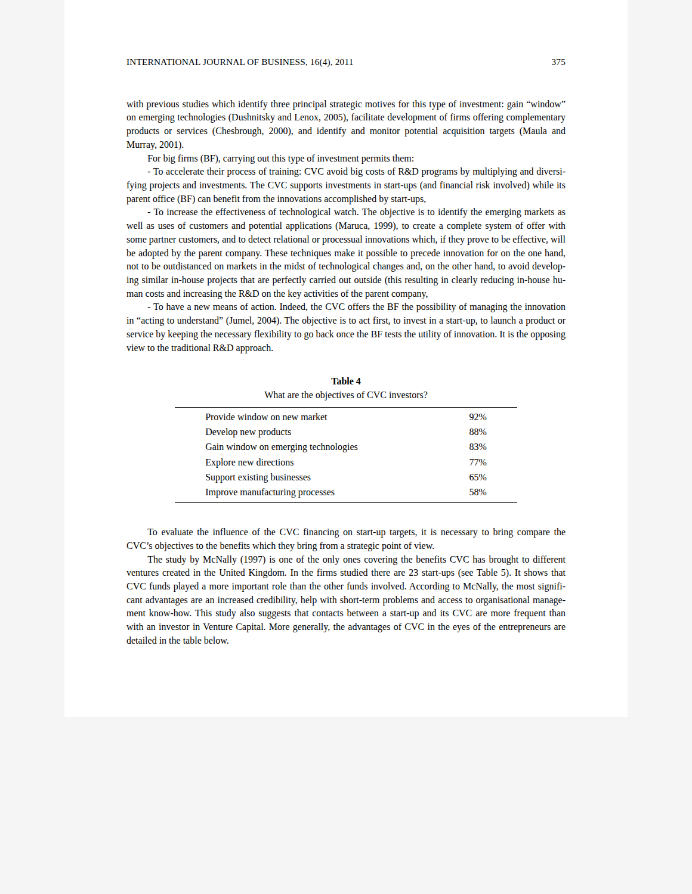International Journal of Business, 16(4), 2011 375
with previous studies which identify three principal strategic motives for this type of investment: gain “window” on emerging technologies (Dushnitsky and Lenox, 2005), facilitate development of firms offering complementary products or services (Chesbrough, 2000), and identify and monitor potential acquisition targets (Maula and Murray, 2001).
For big firms (BF), carrying out this type of investment permits them:
- To accelerate their process of training: CVC avoid big costs of R&D programs by multiplying and diversifying projects and investments. The CVC supports investments in start-ups (and financial risk involved) while its parent office (BF) can benefit from the innovations accomplished by start-ups,
- To increase the effectiveness of technological watch. The objective is to identify the emerging markets as well as uses of customers and potential applications (Maruca, 1999), to create a complete system of offer with some partner customers, and to detect relational or processual innovations which, if they prove to be effective, will be adopted by the parent company. These techniques make it possible to precede innovation for on the one hand, not to be outdistanced on markets in the midst of technological changes and, on the other hand, to avoid developing similar in-house projects that are perfectly carried out outside (this resulting in clearly reducing in-house human costs and increasing the R&D on the key activities of the parent company,
- To have a new means of action. Indeed, the CVC offers the BF the possibility of managing the innovation in “acting to understand” (Jumel, 2004). The objective is to act first, to invest in a start-up, to launch a product or service by keeping the necessary flexibility to go back once the BF tests the utility of innovation. It is the opposing view to the traditional R&D approach.
Table 4 What are the objectives of CVC investors?
| Provide window on new market | 92% |
| Develop new products | 88% |
| Gain window on emerging technologies | 83% |
| Explore new directions | 77% |
| Support existing businesses | 65% |
| Improve manufacturing processes | 58% |
To evaluate the influence of the CVC financing on start-up targets, it is necessary to bring compare the CVC’s objectives to the benefits which they bring from a strategic point of view.
The study by McNally (1997) is one of the only ones covering the benefits CVC has brought to different ventures created in the United Kingdom. In the firms studied there are 23 start-ups (see Table 5). It shows that CVC funds played a more important role than the other funds involved. According to McNally, the most significant advantages are an increased credibility, help with short-term problems and access to organisational management know-how. This study also suggests that contacts between a start-up and its CVC are more frequent than with an investor in Venture Capital. More generally, the advantages of CVC in the eyes of the entrepreneurs are detailed in the table below.